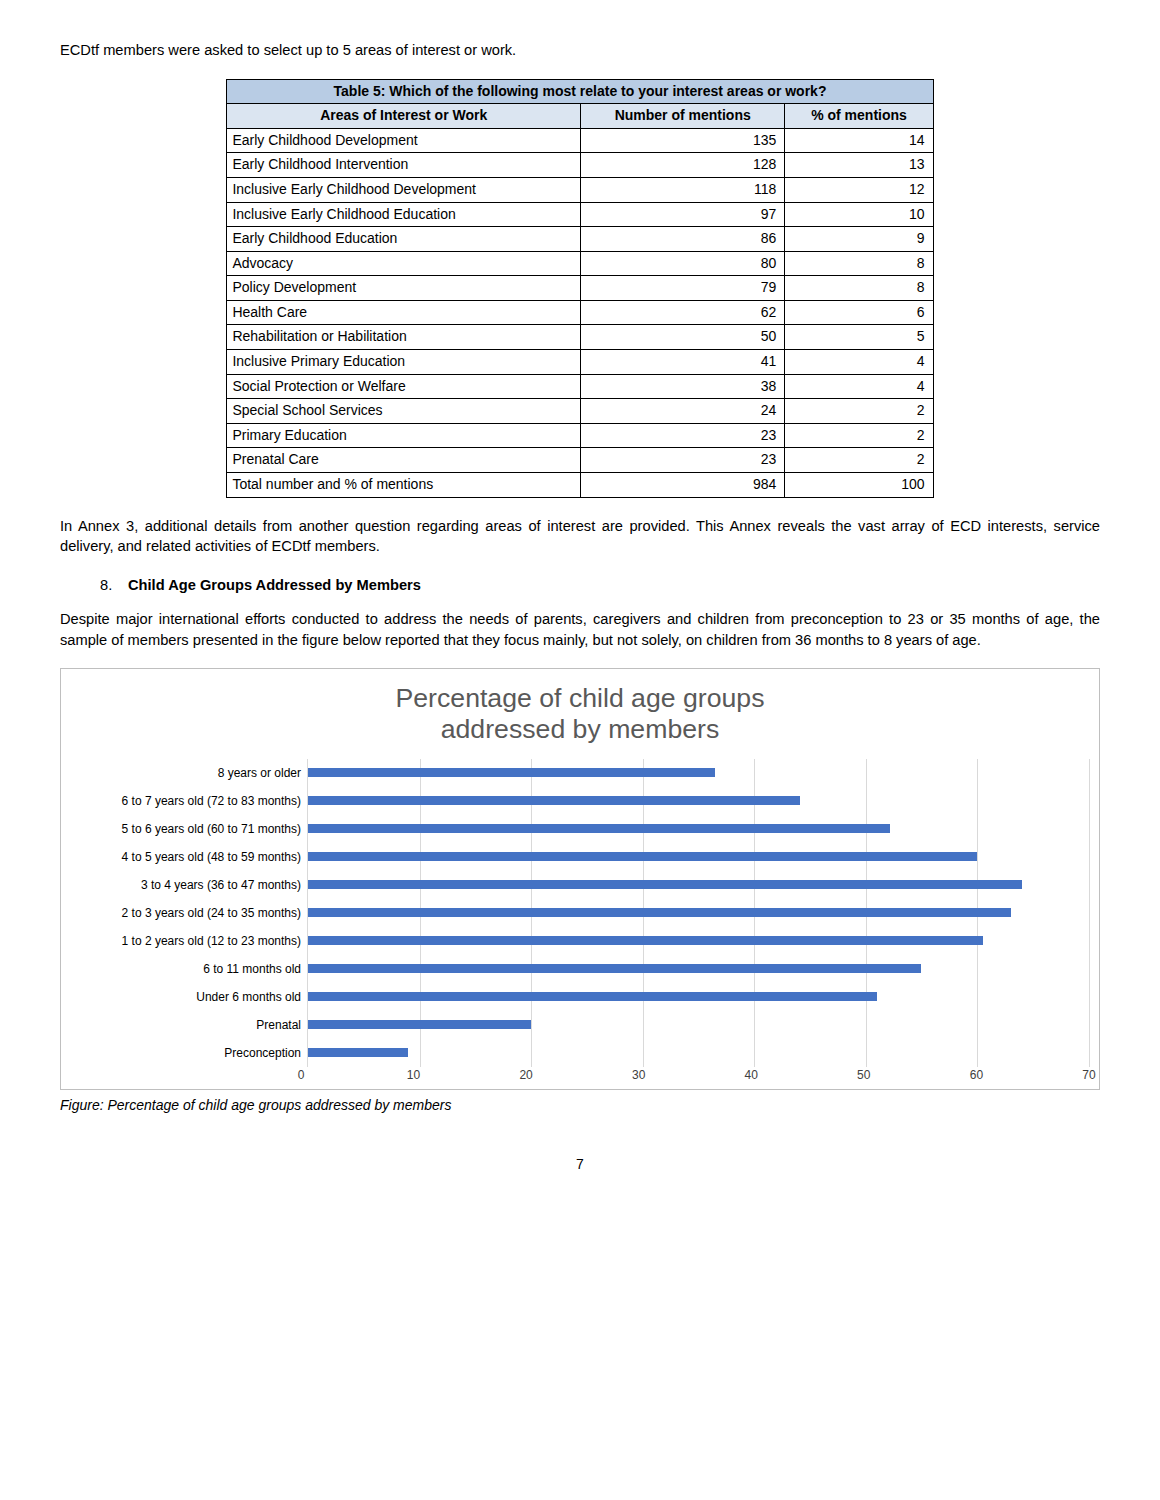ECDtf members were asked to select up to 5 areas of interest or work.
| Table 5: Which of the following most relate to your interest areas or work? |
| --- |
| Areas of Interest or Work | Number of mentions | % of mentions |
| Early Childhood Development | 135 | 14 |
| Early Childhood Intervention | 128 | 13 |
| Inclusive Early Childhood Development | 118 | 12 |
| Inclusive Early Childhood Education | 97 | 10 |
| Early Childhood Education | 86 | 9 |
| Advocacy | 80 | 8 |
| Policy Development | 79 | 8 |
| Health Care | 62 | 6 |
| Rehabilitation or Habilitation | 50 | 5 |
| Inclusive Primary Education | 41 | 4 |
| Social Protection or Welfare | 38 | 4 |
| Special School Services | 24 | 2 |
| Primary Education | 23 | 2 |
| Prenatal Care | 23 | 2 |
| Total number and % of mentions | 984 | 100 |
In Annex 3, additional details from another question regarding areas of interest are provided. This Annex reveals the vast array of ECD interests, service delivery, and related activities of ECDtf members.
8. Child Age Groups Addressed by Members
Despite major international efforts conducted to address the needs of parents, caregivers and children from preconception to 23 or 35 months of age, the sample of members presented in the figure below reported that they focus mainly, but not solely, on children from 36 months to 8 years of age.
Percentage of child age groups
addressed by members
8 years or older
6 to 7 years old (72 to 83 months)
5 to 6 years old (60 to 71 months)
4 to 5 years old (48 to 59 months)
3 to 4 years (36 to 47 months)
2 to 3 years old (24 to 35 months)
1 to 2 years old (12 to 23 months)
6 to 11 months old
Under 6 months old
Prenatal
Preconception
0 10 20 30 40 50 60 70
Figure: Percentage of child age groups addressed by members
7